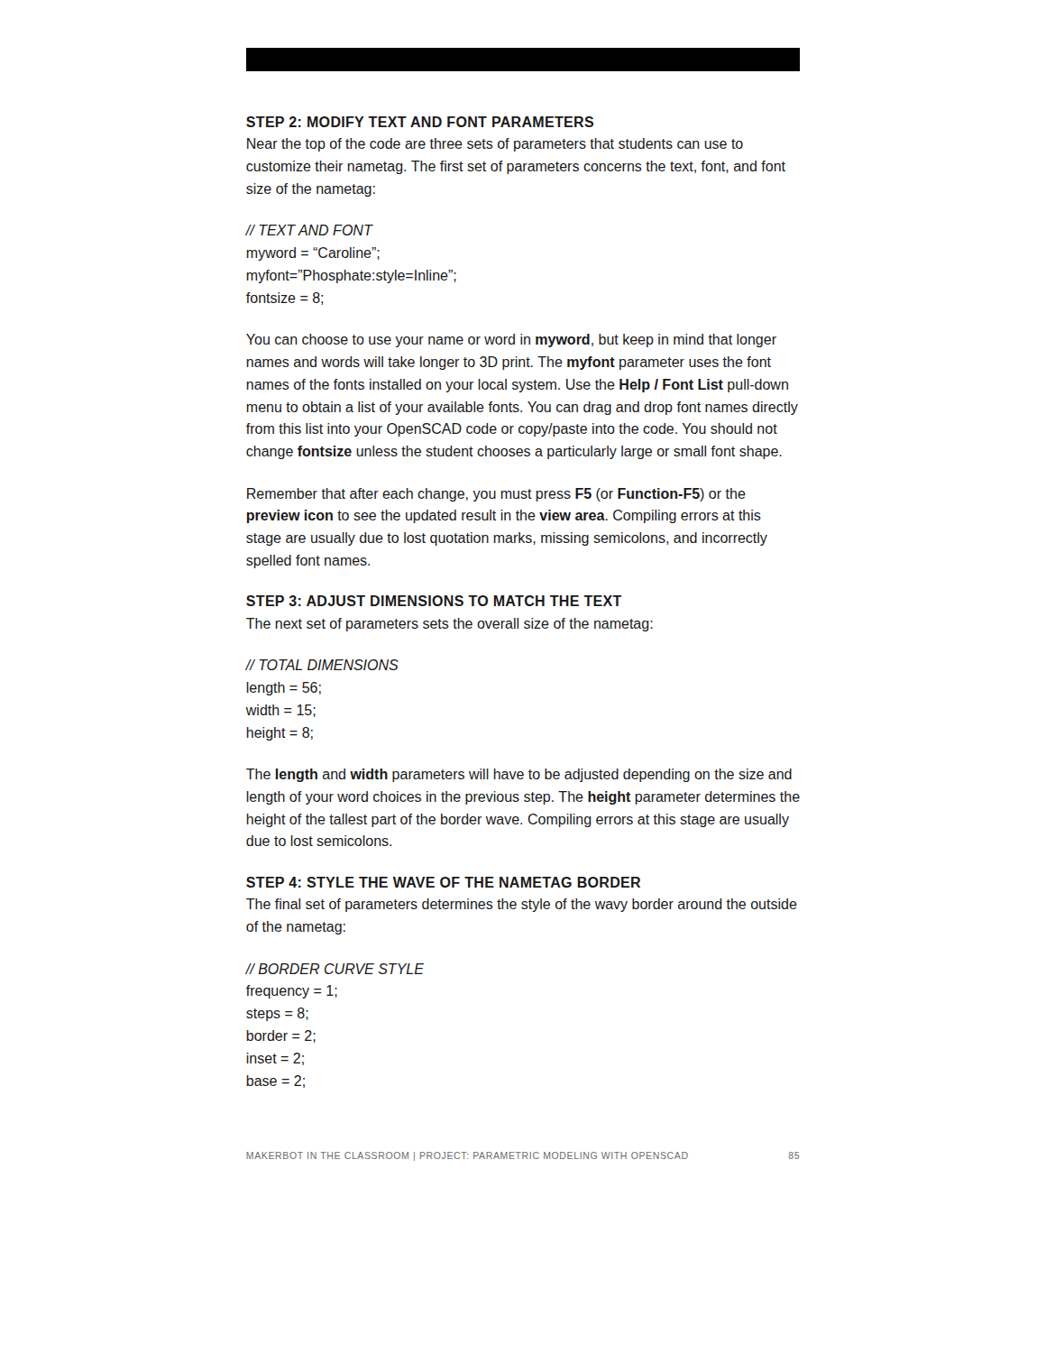Step 2: Modify Text and Font Parameters
Near the top of the code are three sets of parameters that students can use to customize their nametag. The first set of parameters concerns the text, font, and font size of the nametag:
// TEXT AND FONT
myword = “Caroline”;
myfont=”Phosphate:style=Inline”;
fontsize = 8;
You can choose to use your name or word in myword, but keep in mind that longer names and words will take longer to 3D print. The myfont parameter uses the font names of the fonts installed on your local system. Use the Help / Font List pull-down menu to obtain a list of your available fonts. You can drag and drop font names directly from this list into your OpenSCAD code or copy/paste into the code. You should not change fontsize unless the student chooses a particularly large or small font shape.
Remember that after each change, you must press F5 (or Function-F5) or the preview icon to see the updated result in the view area. Compiling errors at this stage are usually due to lost quotation marks, missing semicolons, and incorrectly spelled font names.
Step 3: Adjust Dimensions to Match the Text
The next set of parameters sets the overall size of the nametag:
// TOTAL DIMENSIONS
length = 56;
width = 15;
height = 8;
The length and width parameters will have to be adjusted depending on the size and length of your word choices in the previous step. The height parameter determines the height of the tallest part of the border wave. Compiling errors at this stage are usually due to lost semicolons.
Step 4: Style the Wave of the Nametag Border
The final set of parameters determines the style of the wavy border around the outside of the nametag:
// BORDER CURVE STYLE
frequency = 1;
steps = 8;
border = 2;
inset = 2;
base = 2;
MakerBot in the Classroom | Project: Parametric Modeling with OpenSCAD 85